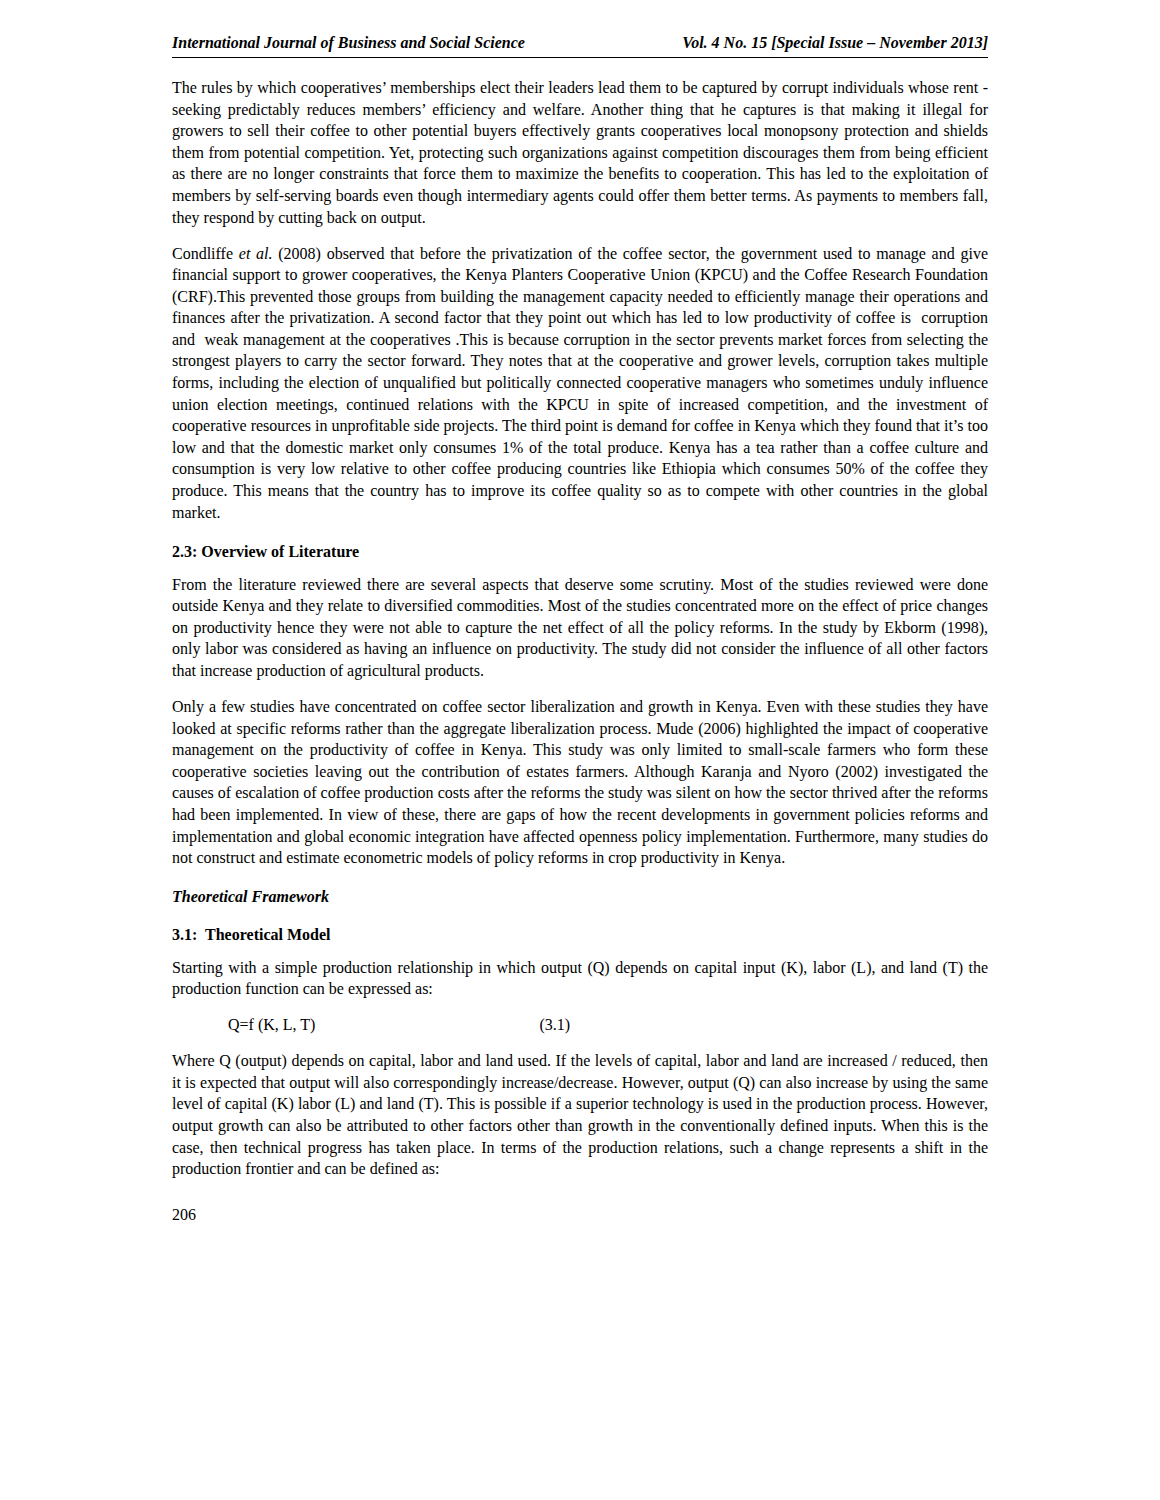International Journal of Business and Social Science Vol. 4 No. 15 [Special Issue – November 2013]
The rules by which cooperatives’ memberships elect their leaders lead them to be captured by corrupt individuals whose rent -seeking predictably reduces members’ efficiency and welfare. Another thing that he captures is that making it illegal for growers to sell their coffee to other potential buyers effectively grants cooperatives local monopsony protection and shields them from potential competition. Yet, protecting such organizations against competition discourages them from being efficient as there are no longer constraints that force them to maximize the benefits to cooperation. This has led to the exploitation of members by self-serving boards even though intermediary agents could offer them better terms. As payments to members fall, they respond by cutting back on output.
Condliffe et al. (2008) observed that before the privatization of the coffee sector, the government used to manage and give financial support to grower cooperatives, the Kenya Planters Cooperative Union (KPCU) and the Coffee Research Foundation (CRF).This prevented those groups from building the management capacity needed to efficiently manage their operations and finances after the privatization. A second factor that they point out which has led to low productivity of coffee is corruption and weak management at the cooperatives .This is because corruption in the sector prevents market forces from selecting the strongest players to carry the sector forward. They notes that at the cooperative and grower levels, corruption takes multiple forms, including the election of unqualified but politically connected cooperative managers who sometimes unduly influence union election meetings, continued relations with the KPCU in spite of increased competition, and the investment of cooperative resources in unprofitable side projects. The third point is demand for coffee in Kenya which they found that it’s too low and that the domestic market only consumes 1% of the total produce. Kenya has a tea rather than a coffee culture and consumption is very low relative to other coffee producing countries like Ethiopia which consumes 50% of the coffee they produce. This means that the country has to improve its coffee quality so as to compete with other countries in the global market.
2.3: Overview of Literature
From the literature reviewed there are several aspects that deserve some scrutiny. Most of the studies reviewed were done outside Kenya and they relate to diversified commodities. Most of the studies concentrated more on the effect of price changes on productivity hence they were not able to capture the net effect of all the policy reforms. In the study by Ekborm (1998), only labor was considered as having an influence on productivity. The study did not consider the influence of all other factors that increase production of agricultural products.
Only a few studies have concentrated on coffee sector liberalization and growth in Kenya. Even with these studies they have looked at specific reforms rather than the aggregate liberalization process. Mude (2006) highlighted the impact of cooperative management on the productivity of coffee in Kenya. This study was only limited to small-scale farmers who form these cooperative societies leaving out the contribution of estates farmers. Although Karanja and Nyoro (2002) investigated the causes of escalation of coffee production costs after the reforms the study was silent on how the sector thrived after the reforms had been implemented. In view of these, there are gaps of how the recent developments in government policies reforms and implementation and global economic integration have affected openness policy implementation. Furthermore, many studies do not construct and estimate econometric models of policy reforms in crop productivity in Kenya.
Theoretical Framework
3.1: Theoretical Model
Starting with a simple production relationship in which output (Q) depends on capital input (K), labor (L), and land (T) the production function can be expressed as:
Q=f (K, L, T) (3.1)
Where Q (output) depends on capital, labor and land used. If the levels of capital, labor and land are increased / reduced, then it is expected that output will also correspondingly increase/decrease. However, output (Q) can also increase by using the same level of capital (K) labor (L) and land (T). This is possible if a superior technology is used in the production process. However, output growth can also be attributed to other factors other than growth in the conventionally defined inputs. When this is the case, then technical progress has taken place. In terms of the production relations, such a change represents a shift in the production frontier and can be defined as:
206